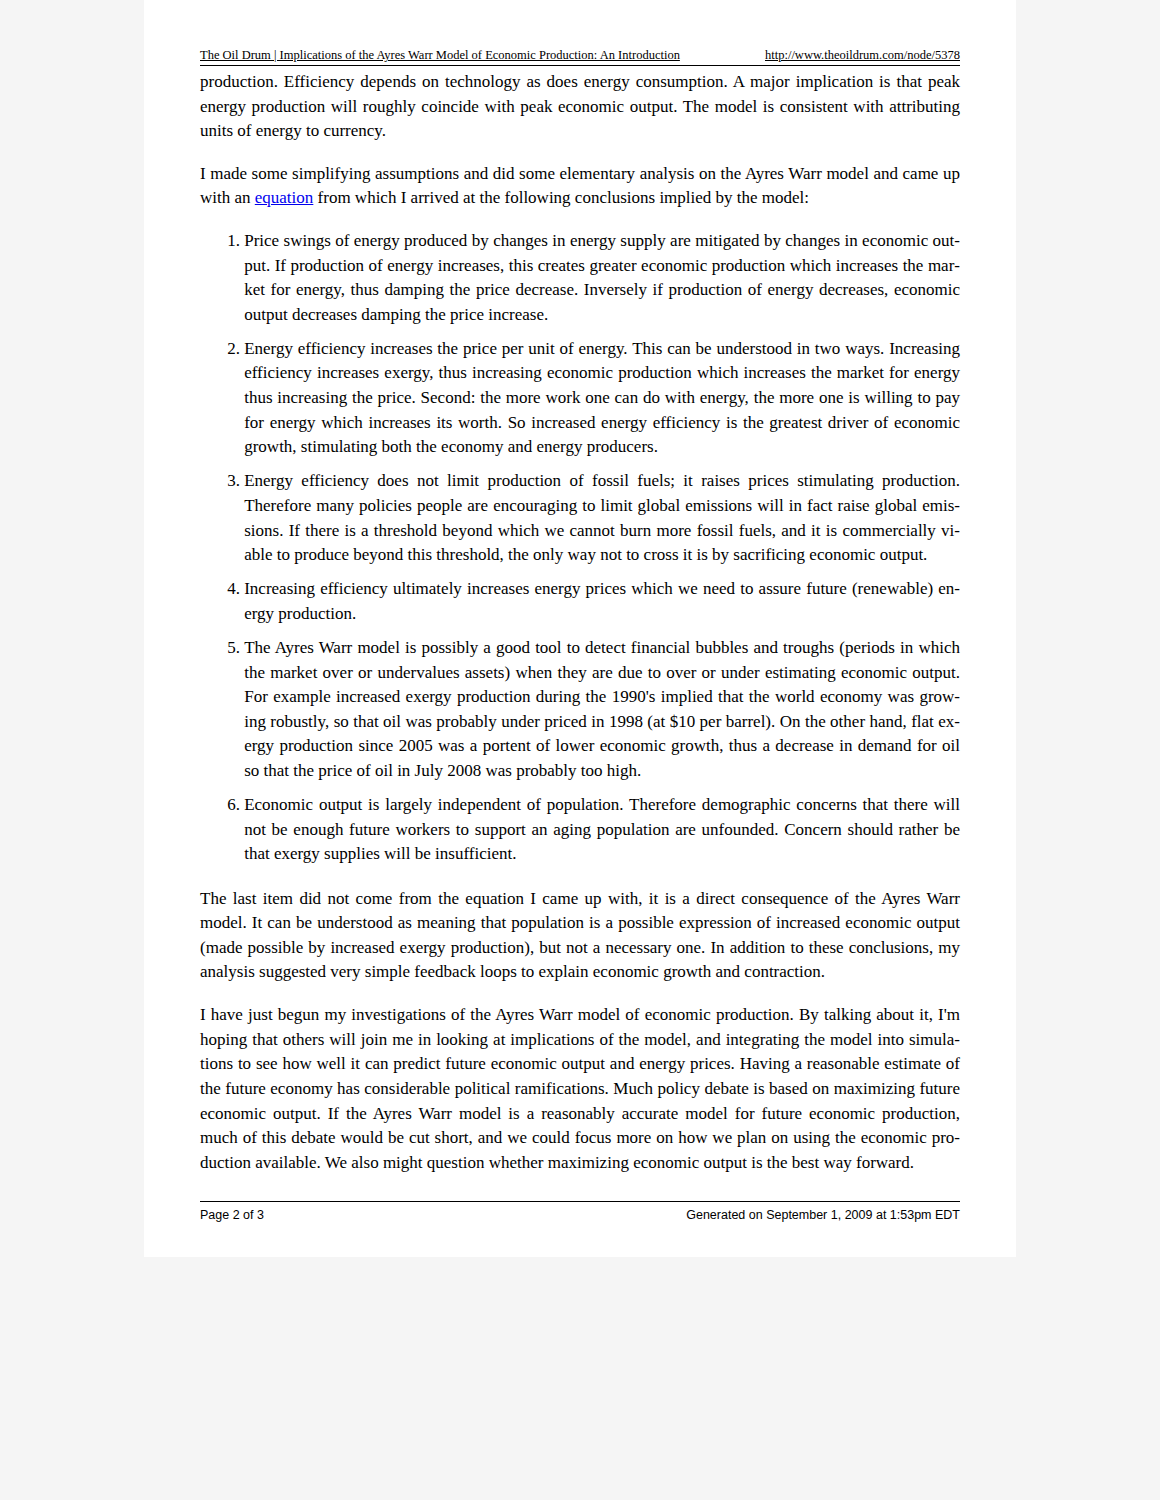The Oil Drum | Implications of the Ayres Warr Model of Economic Production: An Introduction http://www.theoildrum.com/node/5378
production. Efficiency depends on technology as does energy consumption. A major implication is that peak energy production will roughly coincide with peak economic output. The model is consistent with attributing units of energy to currency.
I made some simplifying assumptions and did some elementary analysis on the Ayres Warr model and came up with an equation from which I arrived at the following conclusions implied by the model:
Price swings of energy produced by changes in energy supply are mitigated by changes in economic output. If production of energy increases, this creates greater economic production which increases the market for energy, thus damping the price decrease. Inversely if production of energy decreases, economic output decreases damping the price increase.
Energy efficiency increases the price per unit of energy. This can be understood in two ways. Increasing efficiency increases exergy, thus increasing economic production which increases the market for energy thus increasing the price. Second: the more work one can do with energy, the more one is willing to pay for energy which increases its worth. So increased energy efficiency is the greatest driver of economic growth, stimulating both the economy and energy producers.
Energy efficiency does not limit production of fossil fuels; it raises prices stimulating production. Therefore many policies people are encouraging to limit global emissions will in fact raise global emissions. If there is a threshold beyond which we cannot burn more fossil fuels, and it is commercially viable to produce beyond this threshold, the only way not to cross it is by sacrificing economic output.
Increasing efficiency ultimately increases energy prices which we need to assure future (renewable) energy production.
The Ayres Warr model is possibly a good tool to detect financial bubbles and troughs (periods in which the market over or undervalues assets) when they are due to over or under estimating economic output. For example increased exergy production during the 1990's implied that the world economy was growing robustly, so that oil was probably under priced in 1998 (at $10 per barrel). On the other hand, flat exergy production since 2005 was a portent of lower economic growth, thus a decrease in demand for oil so that the price of oil in July 2008 was probably too high.
Economic output is largely independent of population. Therefore demographic concerns that there will not be enough future workers to support an aging population are unfounded. Concern should rather be that exergy supplies will be insufficient.
The last item did not come from the equation I came up with, it is a direct consequence of the Ayres Warr model. It can be understood as meaning that population is a possible expression of increased economic output (made possible by increased exergy production), but not a necessary one. In addition to these conclusions, my analysis suggested very simple feedback loops to explain economic growth and contraction.
I have just begun my investigations of the Ayres Warr model of economic production. By talking about it, I'm hoping that others will join me in looking at implications of the model, and integrating the model into simulations to see how well it can predict future economic output and energy prices. Having a reasonable estimate of the future economy has considerable political ramifications. Much policy debate is based on maximizing future economic output. If the Ayres Warr model is a reasonably accurate model for future economic production, much of this debate would be cut short, and we could focus more on how we plan on using the economic production available. We also might question whether maximizing economic output is the best way forward.
Page 2 of 3 Generated on September 1, 2009 at 1:53pm EDT